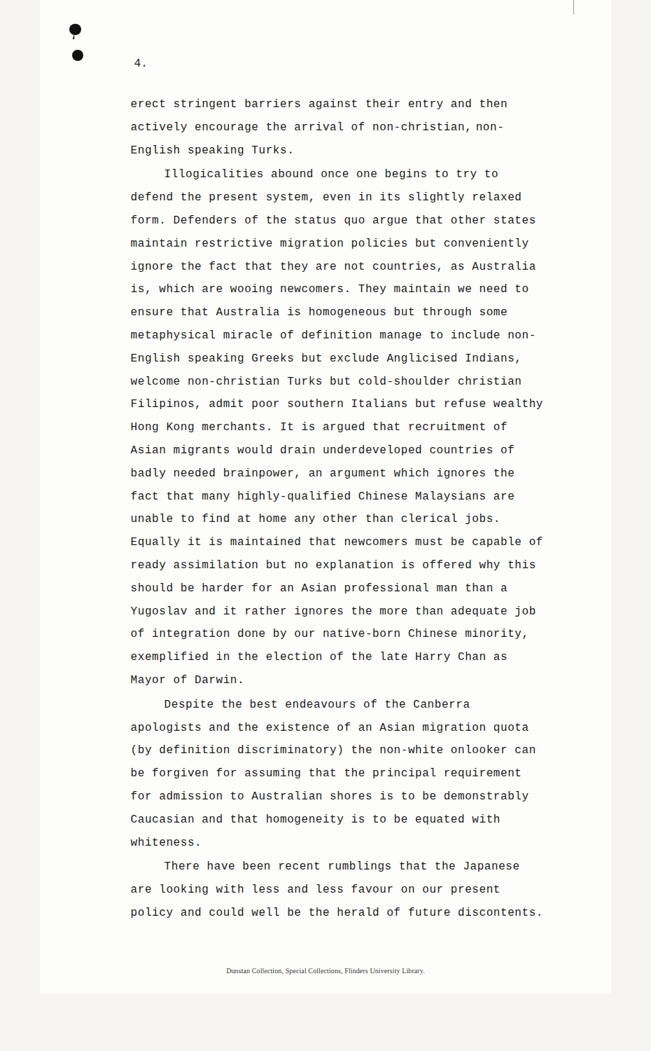‘
4.
erect stringent barriers against their entry and then actively encourage the arrival of non-christian, non-English speaking Turks.
Illogicalities abound once one begins to try to defend the present system, even in its slightly relaxed form. Defenders of the status quo argue that other states maintain restrictive migration policies but conveniently ignore the fact that they are not countries, as Australia is, which are wooing newcomers. They maintain we need to ensure that Australia is homogeneous but through some metaphysical miracle of definition manage to include non-English speaking Greeks but exclude Anglicised Indians, welcome non-christian Turks but cold-shoulder christian Filipinos, admit poor southern Italians but refuse wealthy Hong Kong merchants. It is argued that recruitment of Asian migrants would drain underdeveloped countries of badly needed brainpower, an argument which ignores the fact that many highly-qualified Chinese Malaysians are unable to find at home any other than clerical jobs. Equally it is maintained that newcomers must be capable of ready assimilation but no explanation is offered why this should be harder for an Asian professional man than a Yugoslav and it rather ignores the more than adequate job of integration done by our native-born Chinese minority, exemplified in the election of the late Harry Chan as Mayor of Darwin.
Despite the best endeavours of the Canberra apologists and the existence of an Asian migration quota (by definition discriminatory) the non-white onlooker can be forgiven for assuming that the principal requirement for admission to Australian shores is to be demonstrably Caucasian and that homogeneity is to be equated with whiteness.
There have been recent rumblings that the Japanese are looking with less and less favour on our present policy and could well be the herald of future discontents.
Dunstan Collection, Special Collections, Flinders University Library.